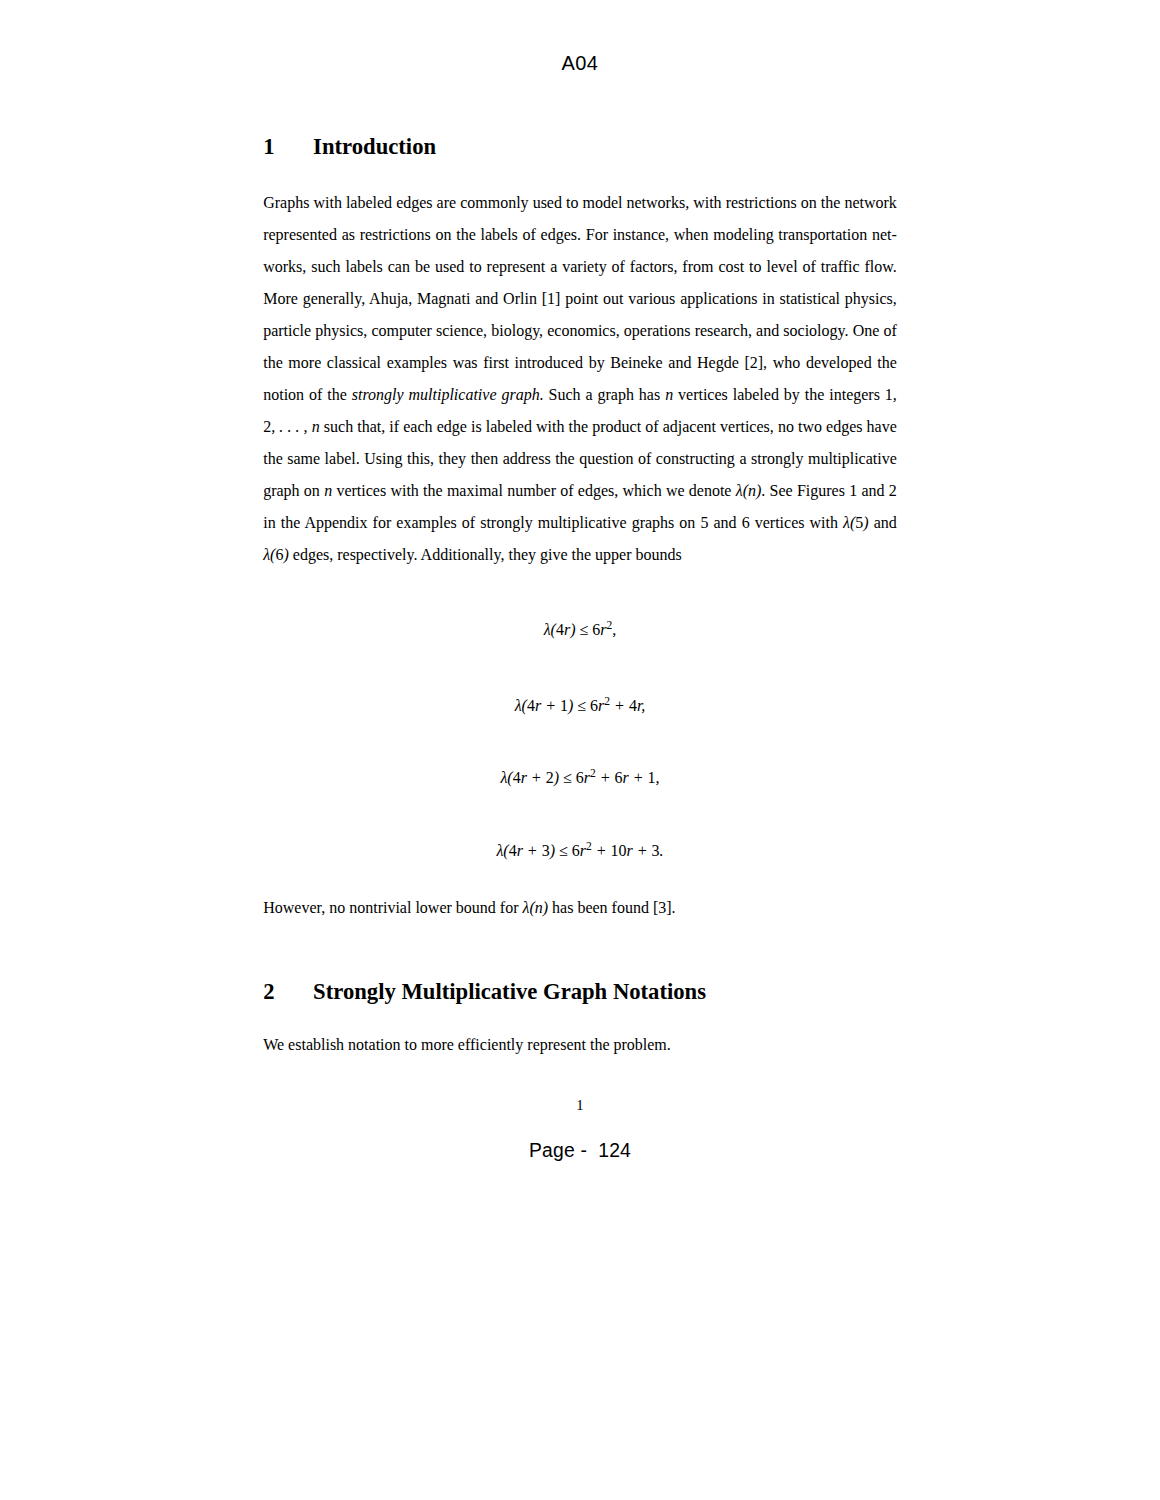A04
1 Introduction
Graphs with labeled edges are commonly used to model networks, with restrictions on the network represented as restrictions on the labels of edges. For instance, when modeling transportation networks, such labels can be used to represent a variety of factors, from cost to level of traffic flow. More generally, Ahuja, Magnati and Orlin [1] point out various applications in statistical physics, particle physics, computer science, biology, economics, operations research, and sociology. One of the more classical examples was first introduced by Beineke and Hegde [2], who developed the notion of the strongly multiplicative graph. Such a graph has n vertices labeled by the integers 1, 2, . . . , n such that, if each edge is labeled with the product of adjacent vertices, no two edges have the same label. Using this, they then address the question of constructing a strongly multiplicative graph on n vertices with the maximal number of edges, which we denote λ(n). See Figures 1 and 2 in the Appendix for examples of strongly multiplicative graphs on 5 and 6 vertices with λ(5) and λ(6) edges, respectively. Additionally, they give the upper bounds
λ(4r) ≤ 6r2,
λ(4r + 1) ≤ 6r2 + 4r,
λ(4r + 2) ≤ 6r2 + 6r + 1,
λ(4r + 3) ≤ 6r2 + 10r + 3.
However, no nontrivial lower bound for λ(n) has been found [3].
2 Strongly Multiplicative Graph Notations
We establish notation to more efficiently represent the problem.
1
Page - 124